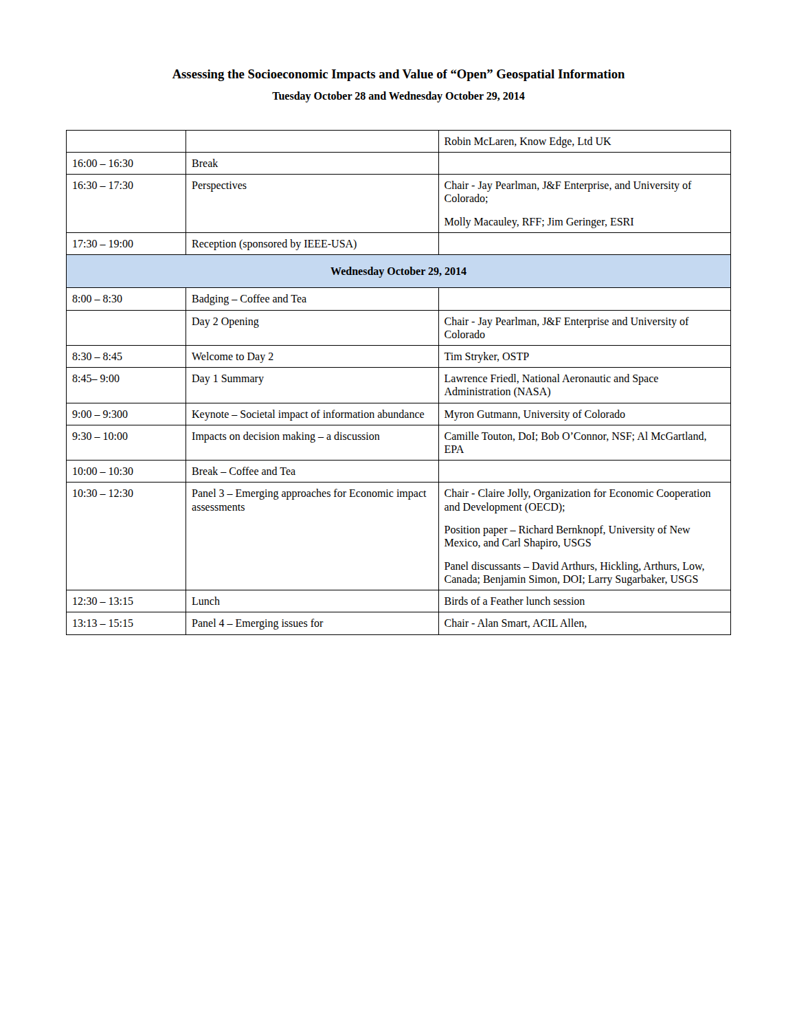Assessing the Socioeconomic Impacts and Value of “Open” Geospatial Information
Tuesday October 28 and Wednesday October 29, 2014
| | | Robin McLaren, Know Edge, Ltd UK |
| 16:00 – 16:30 | Break | |
| 16:30 – 17:30 | Perspectives | Chair - Jay Pearlman, J&F Enterprise, and University of Colorado; Molly Macauley, RFF; Jim Geringer, ESRI |
| 17:30 – 19:00 | Reception (sponsored by IEEE-USA) | |
| Wednesday October 29, 2014 |
| 8:00 – 8:30 | Badging – Coffee and Tea | |
| | Day 2 Opening | Chair - Jay Pearlman, J&F Enterprise and University of Colorado |
| 8:30 – 8:45 | Welcome to Day 2 | Tim Stryker, OSTP |
| 8:45– 9:00 | Day 1 Summary | Lawrence Friedl, National Aeronautic and Space Administration (NASA) |
| 9:00 – 9:300 | Keynote – Societal impact of information abundance | Myron Gutmann, University of Colorado |
| 9:30 – 10:00 | Impacts on decision making – a discussion | Camille Touton, DoI; Bob O’Connor, NSF; Al McGartland, EPA |
| 10:00 – 10:30 | Break – Coffee and Tea | |
| 10:30 – 12:30 | Panel 3 – Emerging approaches for Economic impact assessments | Chair - Claire Jolly, Organization for Economic Cooperation and Development (OECD); Position paper – Richard Bernknopf, University of New Mexico, and Carl Shapiro, USGS Panel discussants – David Arthurs, Hickling, Arthurs, Low, Canada; Benjamin Simon, DOI; Larry Sugarbaker, USGS |
| 12:30 – 13:15 | Lunch | Birds of a Feather lunch session |
| 13:13 – 15:15 | Panel 4 – Emerging issues for | Chair - Alan Smart, ACIL Allen, |